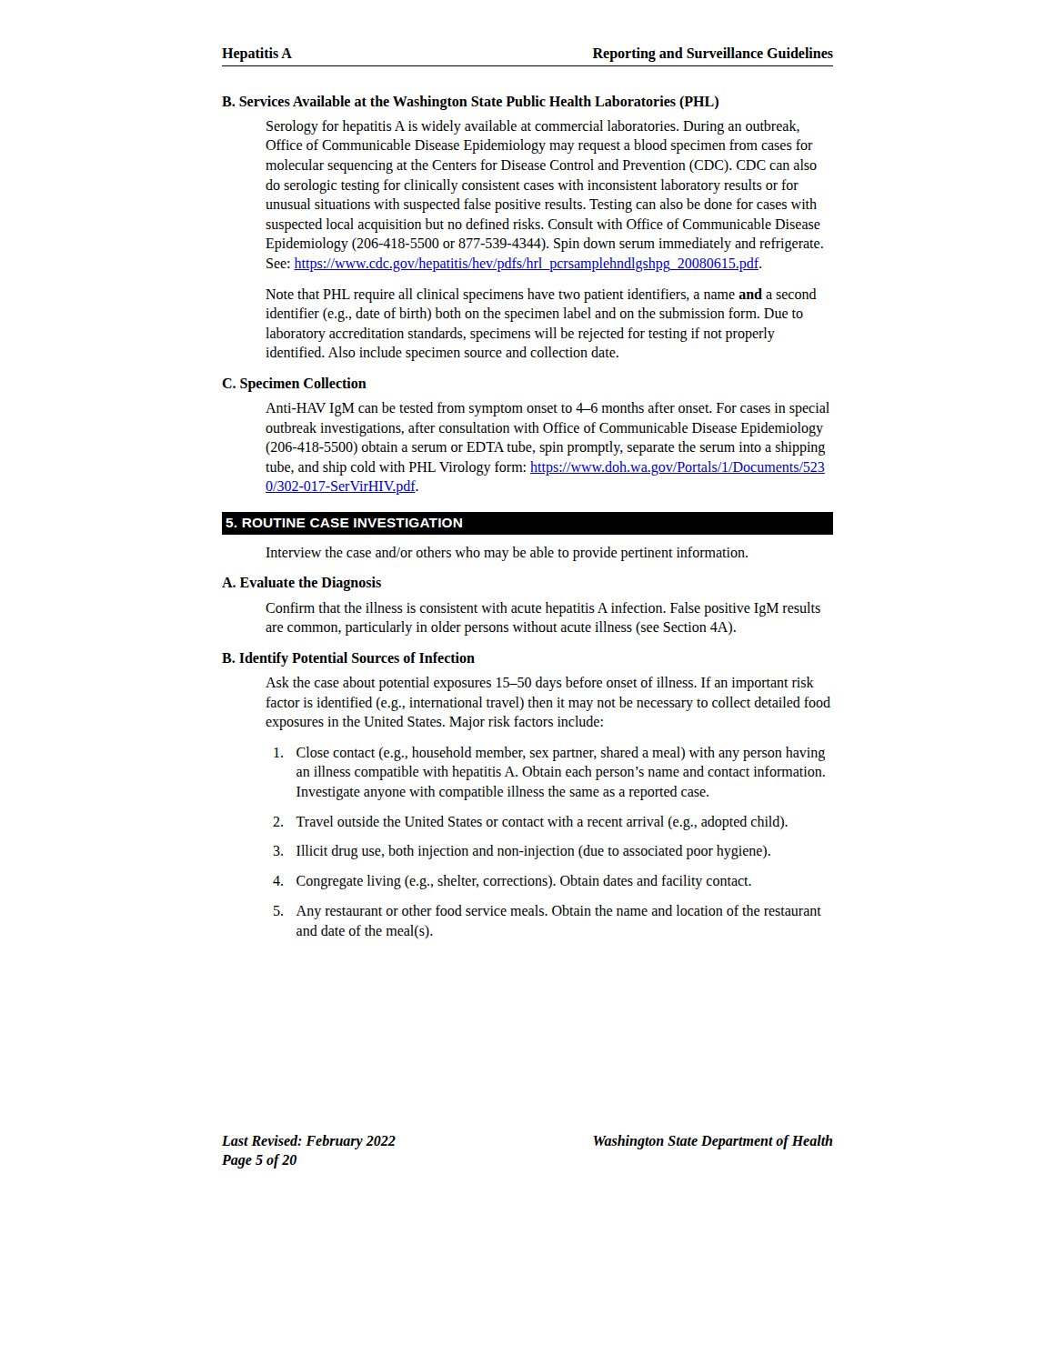Hepatitis A
Reporting and Surveillance Guidelines
B. Services Available at the Washington State Public Health Laboratories (PHL)
Serology for hepatitis A is widely available at commercial laboratories. During an outbreak, Office of Communicable Disease Epidemiology may request a blood specimen from cases for molecular sequencing at the Centers for Disease Control and Prevention (CDC). CDC can also do serologic testing for clinically consistent cases with inconsistent laboratory results or for unusual situations with suspected false positive results. Testing can also be done for cases with suspected local acquisition but no defined risks. Consult with Office of Communicable Disease Epidemiology (206-418-5500 or 877-539-4344). Spin down serum immediately and refrigerate. See: https://www.cdc.gov/hepatitis/hev/pdfs/hrl_pcrsamplehndlgshpg_20080615.pdf.
Note that PHL require all clinical specimens have two patient identifiers, a name and a second identifier (e.g., date of birth) both on the specimen label and on the submission form. Due to laboratory accreditation standards, specimens will be rejected for testing if not properly identified. Also include specimen source and collection date.
C. Specimen Collection
Anti-HAV IgM can be tested from symptom onset to 4–6 months after onset. For cases in special outbreak investigations, after consultation with Office of Communicable Disease Epidemiology (206-418-5500) obtain a serum or EDTA tube, spin promptly, separate the serum into a shipping tube, and ship cold with PHL Virology form: https://www.doh.wa.gov/Portals/1/Documents/5230/302-017-SerVirHIV.pdf.
5. ROUTINE CASE INVESTIGATION
Interview the case and/or others who may be able to provide pertinent information.
A. Evaluate the Diagnosis
Confirm that the illness is consistent with acute hepatitis A infection. False positive IgM results are common, particularly in older persons without acute illness (see Section 4A).
B. Identify Potential Sources of Infection
Ask the case about potential exposures 15–50 days before onset of illness. If an important risk factor is identified (e.g., international travel) then it may not be necessary to collect detailed food exposures in the United States. Major risk factors include:
Close contact (e.g., household member, sex partner, shared a meal) with any person having an illness compatible with hepatitis A. Obtain each person’s name and contact information. Investigate anyone with compatible illness the same as a reported case.
Travel outside the United States or contact with a recent arrival (e.g., adopted child).
Illicit drug use, both injection and non-injection (due to associated poor hygiene).
Congregate living (e.g., shelter, corrections). Obtain dates and facility contact.
Any restaurant or other food service meals. Obtain the name and location of the restaurant and date of the meal(s).
Last Revised: February 2022
Page 5 of 20
Washington State Department of Health